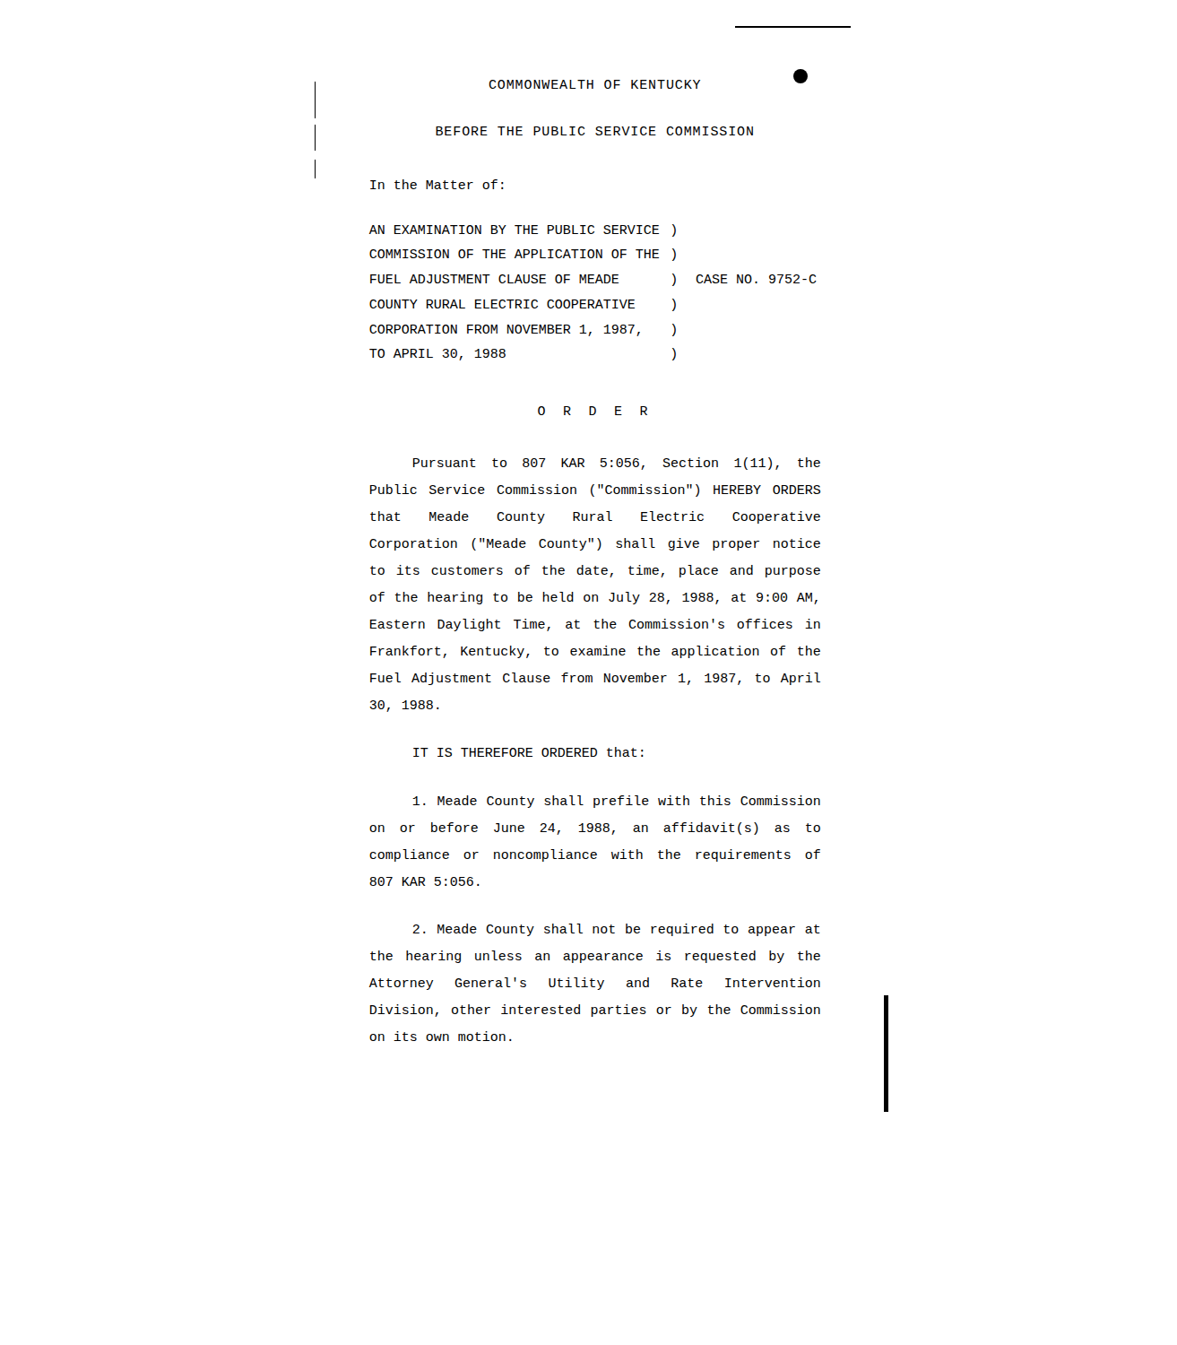COMMONWEALTH OF KENTUCKY
BEFORE THE PUBLIC SERVICE COMMISSION
In the Matter of:
| AN EXAMINATION BY THE PUBLIC SERVICE | ) | |
| COMMISSION OF THE APPLICATION OF THE | ) | |
| FUEL ADJUSTMENT CLAUSE OF MEADE | ) | CASE NO. 9752-C |
| COUNTY RURAL ELECTRIC COOPERATIVE | ) | |
| CORPORATION FROM NOVEMBER 1, 1987, | ) | |
| TO APRIL 30, 1988 | ) | |
O R D E R
Pursuant to 807 KAR 5:056, Section 1(11), the Public Service Commission ("Commission") HEREBY ORDERS that Meade County Rural Electric Cooperative Corporation ("Meade County") shall give proper notice to its customers of the date, time, place and purpose of the hearing to be held on July 28, 1988, at 9:00 AM, Eastern Daylight Time, at the Commission's offices in Frankfort, Kentucky, to examine the application of the Fuel Adjustment Clause from November 1, 1987, to April 30, 1988.
IT IS THEREFORE ORDERED that:
1. Meade County shall prefile with this Commission on or before June 24, 1988, an affidavit(s) as to compliance or noncompliance with the requirements of 807 KAR 5:056.
2. Meade County shall not be required to appear at the hearing unless an appearance is requested by the Attorney General's Utility and Rate Intervention Division, other interested parties or by the Commission on its own motion.